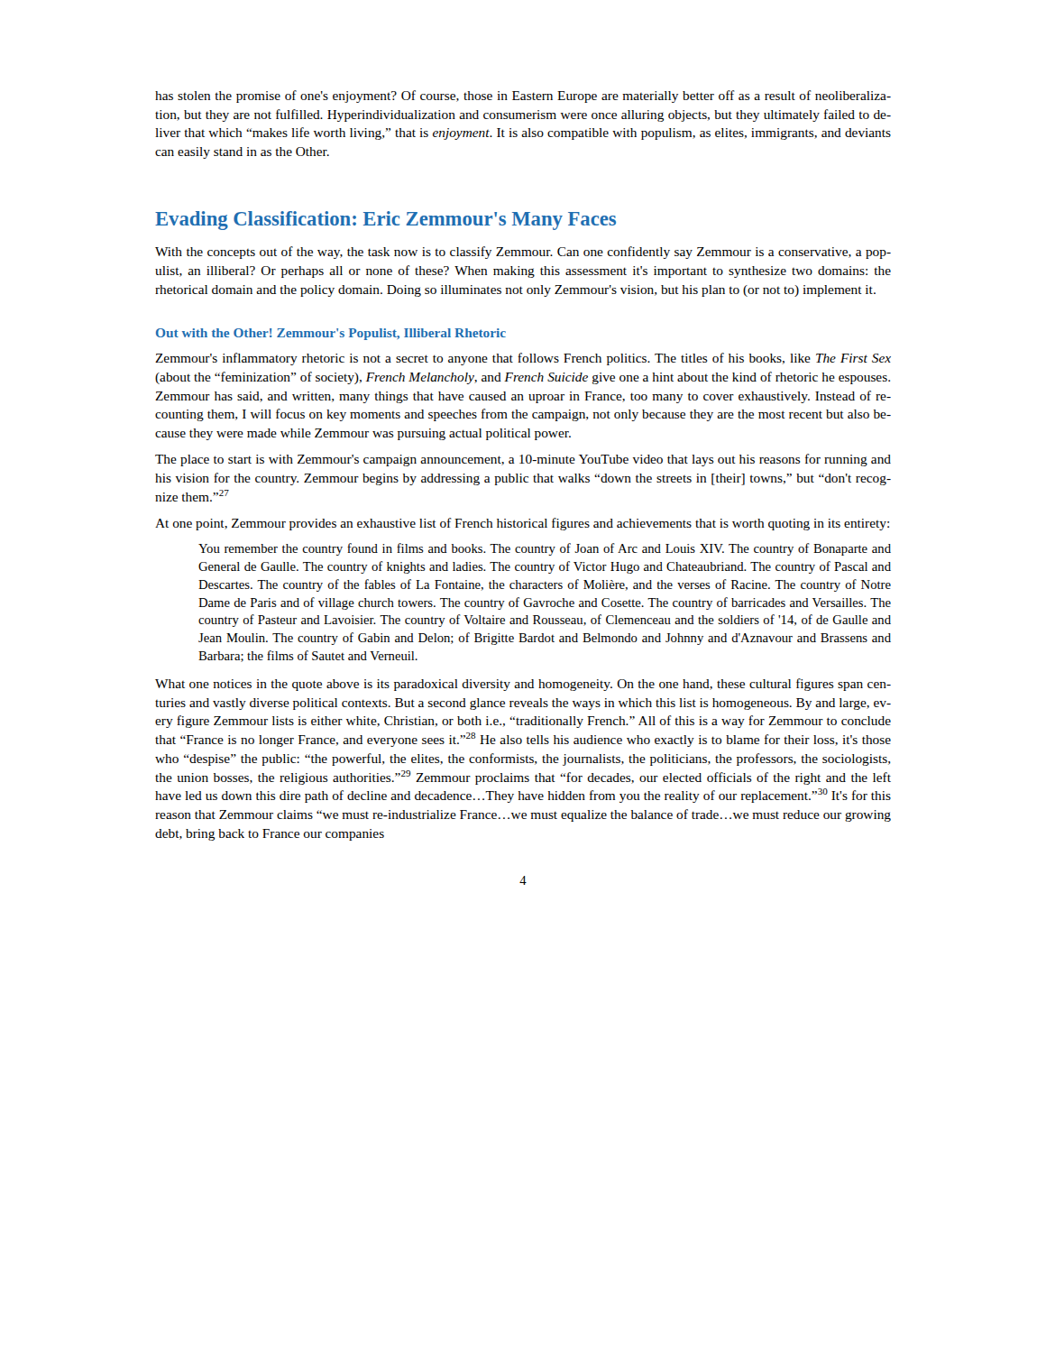has stolen the promise of one's enjoyment? Of course, those in Eastern Europe are materially better off as a result of neoliberalization, but they are not fulfilled. Hyperindividualization and consumerism were once alluring objects, but they ultimately failed to deliver that which “makes life worth living,” that is enjoyment. It is also compatible with populism, as elites, immigrants, and deviants can easily stand in as the Other.
Evading Classification: Eric Zemmour's Many Faces
With the concepts out of the way, the task now is to classify Zemmour. Can one confidently say Zemmour is a conservative, a populist, an illiberal? Or perhaps all or none of these? When making this assessment it's important to synthesize two domains: the rhetorical domain and the policy domain. Doing so illuminates not only Zemmour's vision, but his plan to (or not to) implement it.
Out with the Other! Zemmour's Populist, Illiberal Rhetoric
Zemmour's inflammatory rhetoric is not a secret to anyone that follows French politics. The titles of his books, like The First Sex (about the “feminization” of society), French Melancholy, and French Suicide give one a hint about the kind of rhetoric he espouses. Zemmour has said, and written, many things that have caused an uproar in France, too many to cover exhaustively. Instead of recounting them, I will focus on key moments and speeches from the campaign, not only because they are the most recent but also because they were made while Zemmour was pursuing actual political power.
The place to start is with Zemmour's campaign announcement, a 10-minute YouTube video that lays out his reasons for running and his vision for the country. Zemmour begins by addressing a public that walks “down the streets in [their] towns,” but “don't recognize them.”27
At one point, Zemmour provides an exhaustive list of French historical figures and achievements that is worth quoting in its entirety:
You remember the country found in films and books. The country of Joan of Arc and Louis XIV. The country of Bonaparte and General de Gaulle. The country of knights and ladies. The country of Victor Hugo and Chateaubriand. The country of Pascal and Descartes. The country of the fables of La Fontaine, the characters of Molière, and the verses of Racine. The country of Notre Dame de Paris and of village church towers. The country of Gavroche and Cosette. The country of barricades and Versailles. The country of Pasteur and Lavoisier. The country of Voltaire and Rousseau, of Clemenceau and the soldiers of '14, of de Gaulle and Jean Moulin. The country of Gabin and Delon; of Brigitte Bardot and Belmondo and Johnny and d'Aznavour and Brassens and Barbara; the films of Sautet and Verneuil.
What one notices in the quote above is its paradoxical diversity and homogeneity. On the one hand, these cultural figures span centuries and vastly diverse political contexts. But a second glance reveals the ways in which this list is homogeneous. By and large, every figure Zemmour lists is either white, Christian, or both i.e., “traditionally French.” All of this is a way for Zemmour to conclude that “France is no longer France, and everyone sees it.”28 He also tells his audience who exactly is to blame for their loss, it's those who “despise” the public: “the powerful, the elites, the conformists, the journalists, the politicians, the professors, the sociologists, the union bosses, the religious authorities.”29 Zemmour proclaims that “for decades, our elected officials of the right and the left have led us down this dire path of decline and decadence…They have hidden from you the reality of our replacement.”30 It's for this reason that Zemmour claims “we must re-industrialize France…we must equalize the balance of trade…we must reduce our growing debt, bring back to France our companies
4